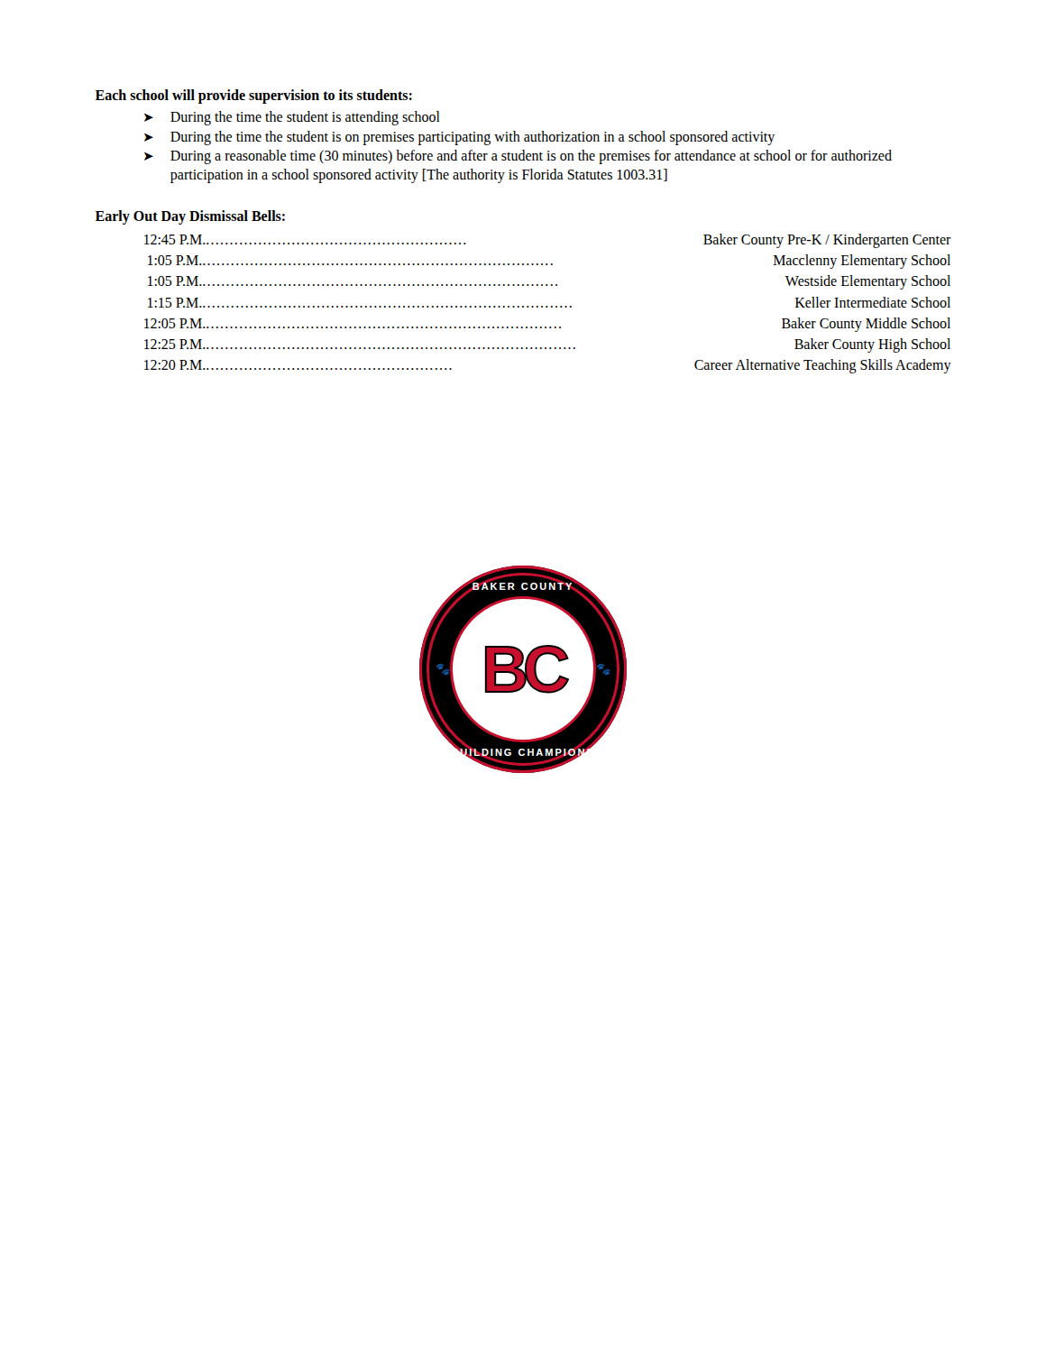Each school will provide supervision to its students:
During the time the student is attending school
During the time the student is on premises participating with authorization in a school sponsored activity
During a reasonable time (30 minutes) before and after a student is on the premises for attendance at school or for authorized participation in a school sponsored activity [The authority is Florida Statutes 1003.31]
Early Out Day Dismissal Bells:
12:45 P.M........................................................ Baker County Pre-K / Kindergarten Center
1:05 P.M........................................................................... Macclenny Elementary School
1:05 P.M............................................................................ Westside Elementary School
1:15 P.M............................................................................... Keller Intermediate School
12:05 P.M............................................................................ Baker County Middle School
12:25 P.M............................................................................... Baker County High School
12:20 P.M..................................................... Career Alternative Teaching Skills Academy
BAKER COUNTY
🐾
🐾
BC
BUILDING CHAMPIONS